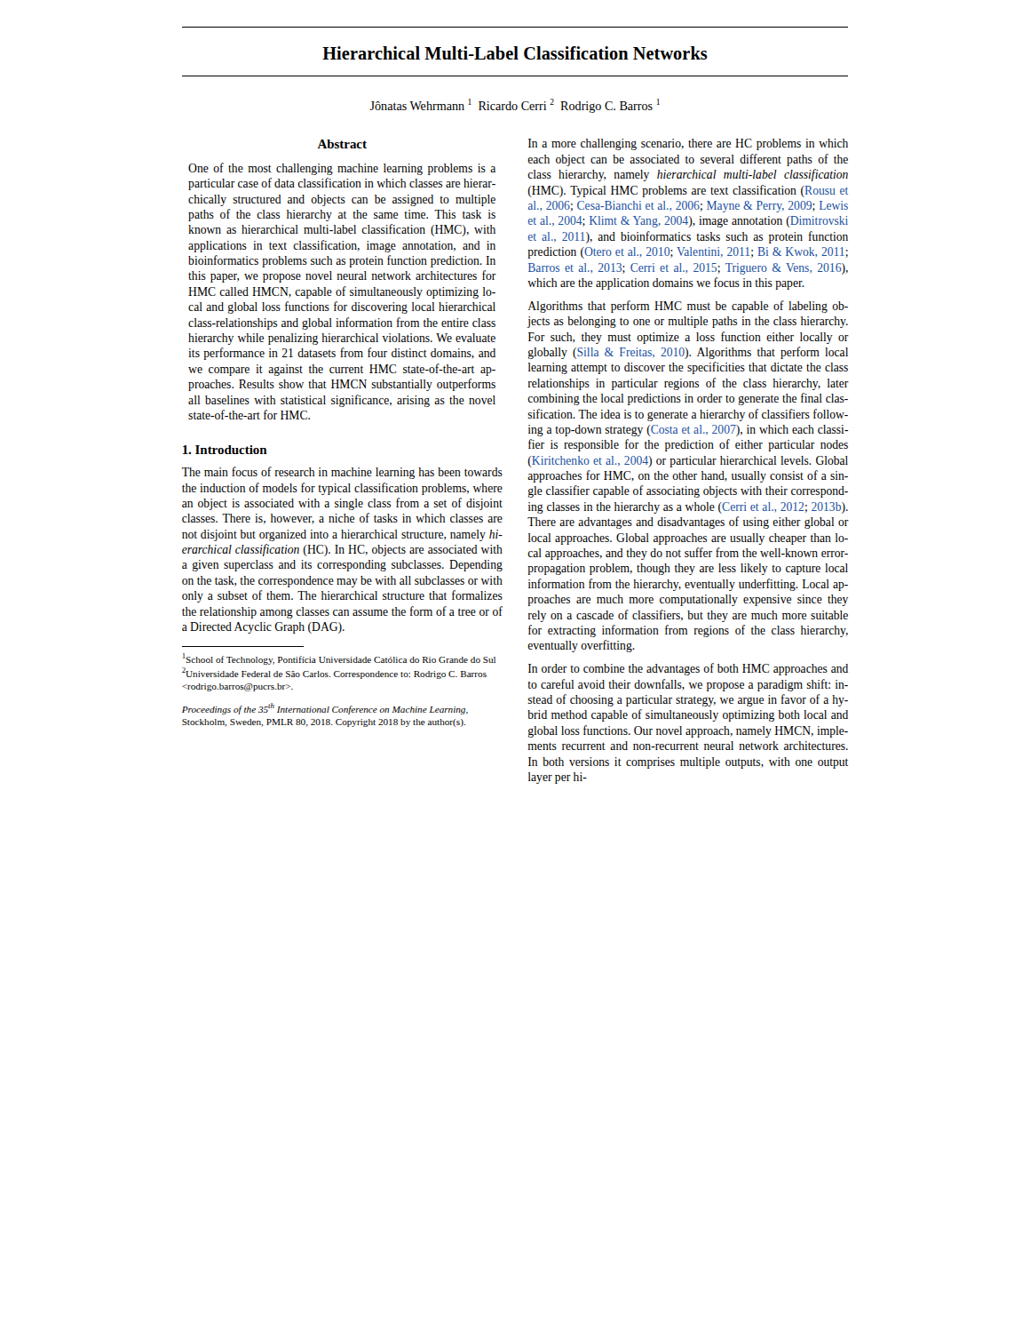Hierarchical Multi-Label Classification Networks
Jônatas Wehrmann 1 Ricardo Cerri 2 Rodrigo C. Barros 1
Abstract
One of the most challenging machine learning problems is a particular case of data classification in which classes are hierarchically structured and objects can be assigned to multiple paths of the class hierarchy at the same time. This task is known as hierarchical multi-label classification (HMC), with applications in text classification, image annotation, and in bioinformatics problems such as protein function prediction. In this paper, we propose novel neural network architectures for HMC called HMCN, capable of simultaneously optimizing local and global loss functions for discovering local hierarchical class-relationships and global information from the entire class hierarchy while penalizing hierarchical violations. We evaluate its performance in 21 datasets from four distinct domains, and we compare it against the current HMC state-of-the-art approaches. Results show that HMCN substantially outperforms all baselines with statistical significance, arising as the novel state-of-the-art for HMC.
1. Introduction
The main focus of research in machine learning has been towards the induction of models for typical classification problems, where an object is associated with a single class from a set of disjoint classes. There is, however, a niche of tasks in which classes are not disjoint but organized into a hierarchical structure, namely hierarchical classification (HC). In HC, objects are associated with a given superclass and its corresponding subclasses. Depending on the task, the correspondence may be with all subclasses or with only a subset of them. The hierarchical structure that formalizes the relationship among classes can assume the form of a tree or of a Directed Acyclic Graph (DAG).
1School of Technology, Pontifícia Universidade Católica do Rio Grande do Sul 2Universidade Federal de São Carlos. Correspondence to: Rodrigo C. Barros <rodrigo.barros@pucrs.br>.
Proceedings of the 35th International Conference on Machine Learning, Stockholm, Sweden, PMLR 80, 2018. Copyright 2018 by the author(s).
In a more challenging scenario, there are HC problems in which each object can be associated to several different paths of the class hierarchy, namely hierarchical multi-label classification (HMC). Typical HMC problems are text classification (Rousu et al., 2006; Cesa-Bianchi et al., 2006; Mayne & Perry, 2009; Lewis et al., 2004; Klimt & Yang, 2004), image annotation (Dimitrovski et al., 2011), and bioinformatics tasks such as protein function prediction (Otero et al., 2010; Valentini, 2011; Bi & Kwok, 2011; Barros et al., 2013; Cerri et al., 2015; Triguero & Vens, 2016), which are the application domains we focus in this paper.
Algorithms that perform HMC must be capable of labeling objects as belonging to one or multiple paths in the class hierarchy. For such, they must optimize a loss function either locally or globally (Silla & Freitas, 2010). Algorithms that perform local learning attempt to discover the specificities that dictate the class relationships in particular regions of the class hierarchy, later combining the local predictions in order to generate the final classification. The idea is to generate a hierarchy of classifiers following a top-down strategy (Costa et al., 2007), in which each classifier is responsible for the prediction of either particular nodes (Kiritchenko et al., 2004) or particular hierarchical levels. Global approaches for HMC, on the other hand, usually consist of a single classifier capable of associating objects with their corresponding classes in the hierarchy as a whole (Cerri et al., 2012; 2013b). There are advantages and disadvantages of using either global or local approaches. Global approaches are usually cheaper than local approaches, and they do not suffer from the well-known error-propagation problem, though they are less likely to capture local information from the hierarchy, eventually underfitting. Local approaches are much more computationally expensive since they rely on a cascade of classifiers, but they are much more suitable for extracting information from regions of the class hierarchy, eventually overfitting.
In order to combine the advantages of both HMC approaches and to careful avoid their downfalls, we propose a paradigm shift: instead of choosing a particular strategy, we argue in favor of a hybrid method capable of simultaneously optimizing both local and global loss functions. Our novel approach, namely HMCN, implements recurrent and non-recurrent neural network architectures. In both versions it comprises multiple outputs, with one output layer per hi-